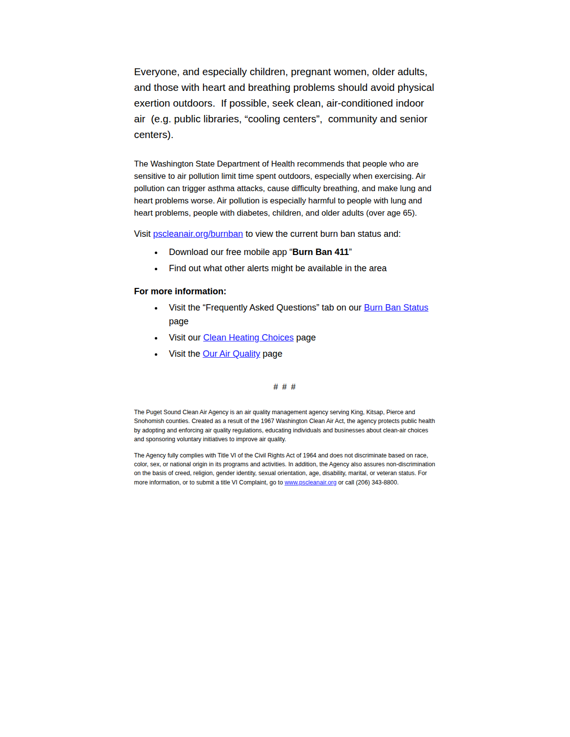Everyone, and especially children, pregnant women, older adults, and those with heart and breathing problems should avoid physical exertion outdoors. If possible, seek clean, air-conditioned indoor air (e.g. public libraries, “cooling centers”, community and senior centers).
The Washington State Department of Health recommends that people who are sensitive to air pollution limit time spent outdoors, especially when exercising. Air pollution can trigger asthma attacks, cause difficulty breathing, and make lung and heart problems worse. Air pollution is especially harmful to people with lung and heart problems, people with diabetes, children, and older adults (over age 65).
Visit pscleanair.org/burnban to view the current burn ban status and:
Download our free mobile app “Burn Ban 411”
Find out what other alerts might be available in the area
For more information:
Visit the “Frequently Asked Questions” tab on our Burn Ban Status page
Visit our Clean Heating Choices page
Visit the Our Air Quality page
# # #
The Puget Sound Clean Air Agency is an air quality management agency serving King, Kitsap, Pierce and Snohomish counties. Created as a result of the 1967 Washington Clean Air Act, the agency protects public health by adopting and enforcing air quality regulations, educating individuals and businesses about clean-air choices and sponsoring voluntary initiatives to improve air quality.
The Agency fully complies with Title VI of the Civil Rights Act of 1964 and does not discriminate based on race, color, sex, or national origin in its programs and activities. In addition, the Agency also assures non-discrimination on the basis of creed, religion, gender identity, sexual orientation, age, disability, marital, or veteran status. For more information, or to submit a title VI Complaint, go to www.pscleanair.org or call (206) 343-8800.